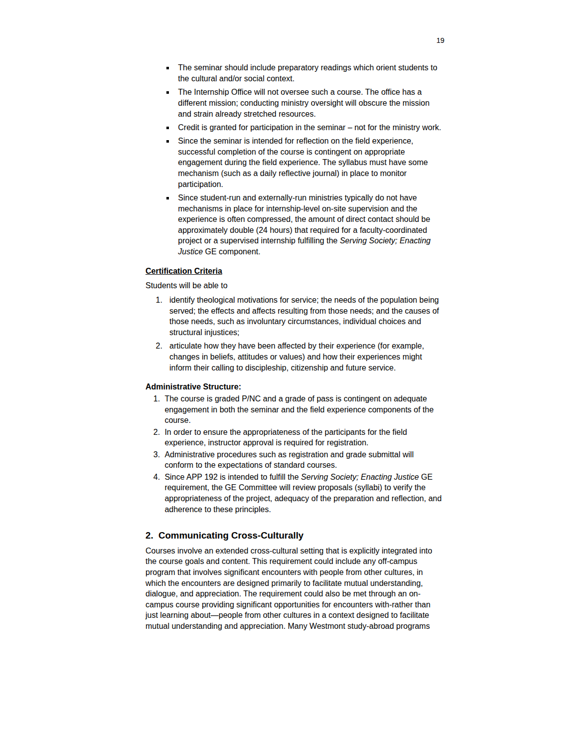19
The seminar should include preparatory readings which orient students to the cultural and/or social context.
The Internship Office will not oversee such a course. The office has a different mission; conducting ministry oversight will obscure the mission and strain already stretched resources.
Credit is granted for participation in the seminar – not for the ministry work.
Since the seminar is intended for reflection on the field experience, successful completion of the course is contingent on appropriate engagement during the field experience. The syllabus must have some mechanism (such as a daily reflective journal) in place to monitor participation.
Since student-run and externally-run ministries typically do not have mechanisms in place for internship-level on-site supervision and the experience is often compressed, the amount of direct contact should be approximately double (24 hours) that required for a faculty-coordinated project or a supervised internship fulfilling the Serving Society; Enacting Justice GE component.
Certification Criteria
Students will be able to
identify theological motivations for service; the needs of the population being served; the effects and affects resulting from those needs; and the causes of those needs, such as involuntary circumstances, individual choices and structural injustices;
articulate how they have been affected by their experience (for example, changes in beliefs, attitudes or values) and how their experiences might inform their calling to discipleship, citizenship and future service.
Administrative Structure:
The course is graded P/NC and a grade of pass is contingent on adequate engagement in both the seminar and the field experience components of the course.
In order to ensure the appropriateness of the participants for the field experience, instructor approval is required for registration.
Administrative procedures such as registration and grade submittal will conform to the expectations of standard courses.
Since APP 192 is intended to fulfill the Serving Society; Enacting Justice GE requirement, the GE Committee will review proposals (syllabi) to verify the appropriateness of the project, adequacy of the preparation and reflection, and adherence to these principles.
2. Communicating Cross-Culturally
Courses involve an extended cross-cultural setting that is explicitly integrated into the course goals and content. This requirement could include any off-campus program that involves significant encounters with people from other cultures, in which the encounters are designed primarily to facilitate mutual understanding, dialogue, and appreciation. The requirement could also be met through an on-campus course providing significant opportunities for encounters with-rather than just learning about—people from other cultures in a context designed to facilitate mutual understanding and appreciation. Many Westmont study-abroad programs